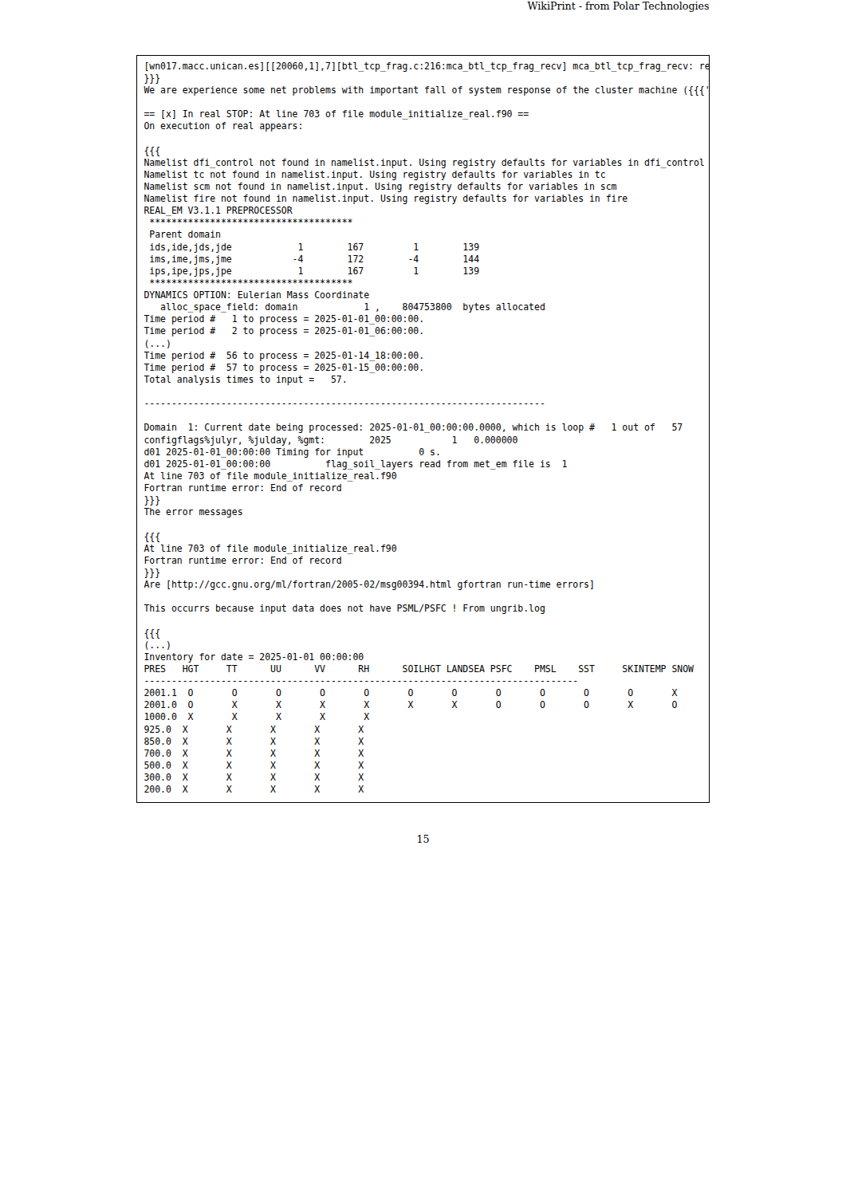WikiPrint - from Polar Technologies
[wn017.macc.unican.es][[20060,1],7][btl_tcp_frag.c:216:mca_btl_tcp_frag_recv] mca_btl_tcp_frag_recv: readv failed: Connect
}}}
We are experience some net problems with important fall of system response of the cluster machine ({{{'dinamic'}}} queue)

== [x] In real STOP: At line 703 of file module_initialize_real.f90 ==
On execution of real appears:

{{{
Namelist dfi_control not found in namelist.input. Using registry defaults for variables in dfi_control
Namelist tc not found in namelist.input. Using registry defaults for variables in tc
Namelist scm not found in namelist.input. Using registry defaults for variables in scm
Namelist fire not found in namelist.input. Using registry defaults for variables in fire
REAL_EM V3.1.1 PREPROCESSOR
 *************************************
 Parent domain
 ids,ide,jds,jde            1        167         1        139
 ims,ime,jms,jme           -4        172        -4        144
 ips,ipe,jps,jpe            1        167         1        139
 *************************************
DYNAMICS OPTION: Eulerian Mass Coordinate
   alloc_space_field: domain            1 ,    804753800  bytes allocated
Time period #   1 to process = 2025-01-01_00:00:00.
Time period #   2 to process = 2025-01-01_06:00:00.
(...)
Time period #  56 to process = 2025-01-14_18:00:00.
Time period #  57 to process = 2025-01-15_00:00:00.
Total analysis times to input =   57.

-------------------------------------------------------------------------

Domain  1: Current date being processed: 2025-01-01_00:00:00.0000, which is loop #   1 out of   57
configflags%julyr, %julday, %gmt:        2025           1   0.000000
d01 2025-01-01_00:00:00 Timing for input          0 s.
d01 2025-01-01_00:00:00          flag_soil_layers read from met_em file is  1
At line 703 of file module_initialize_real.f90
Fortran runtime error: End of record
}}}
The error messages

{{{
At line 703 of file module_initialize_real.f90
Fortran runtime error: End of record
}}}
Are [http://gcc.gnu.org/ml/fortran/2005-02/msg00394.html gfortran run-time errors]

This occurrs because input data does not have PSML/PSFC ! From ungrib.log

{{{
(...)
Inventory for date = 2025-01-01 00:00:00
PRES   HGT     TT      UU      VV      RH      SOILHGT LANDSEA PSFC    PMSL    SST     SKINTEMP SNOW    ST00000
-------------------------------------------------------------------------------
2001.1  O       O       O       O       O       O       O       O       O       O       O       X       O
2001.0  O       X       X       X       X       X       X       O       O       O       X       O       O
1000.0  X       X       X       X       X
925.0  X       X       X       X       X
850.0  X       X       X       X       X
700.0  X       X       X       X       X
500.0  X       X       X       X       X
300.0  X       X       X       X       X
200.0  X       X       X       X       X
15